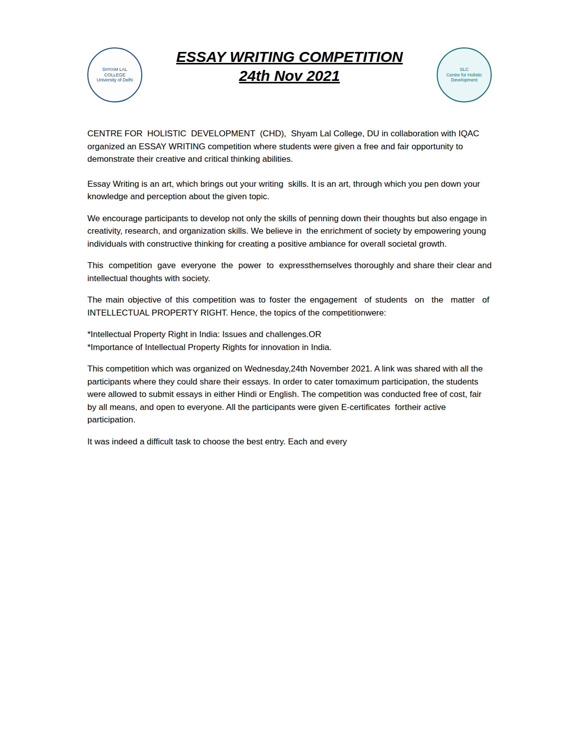SHYAM LAL COLLEGE
University of Delhi
SLC
Centre for Holistic Development
ESSAY WRITING COMPETITION 24th Nov 2021
CENTRE FOR HOLISTIC DEVELOPMENT (CHD), Shyam Lal College, DU in collaboration with IQAC organized an ESSAY WRITING competition where students were given a free and fair opportunity to demonstrate their creative and critical thinking abilities.
Essay Writing is an art, which brings out your writing skills. It is an art, through which you pen down your knowledge and perception about the given topic.
We encourage participants to develop not only the skills of penning down their thoughts but also engage in creativity, research, and organization skills. We believe in the enrichment of society by empowering young individuals with constructive thinking for creating a positive ambiance for overall societal growth.
This competition gave everyone the power to expressthemselves thoroughly and share their clear and intellectual thoughts with society.
The main objective of this competition was to foster the engagement of students on the matter of INTELLECTUAL PROPERTY RIGHT. Hence, the topics of the competitionwere:
*Intellectual Property Right in India: Issues and challenges.OR
*Importance of Intellectual Property Rights for innovation in India.
This competition which was organized on Wednesday,24th November 2021. A link was shared with all the participants where they could share their essays. In order to cater tomaximum participation, the students were allowed to submit essays in either Hindi or English. The competition was conducted free of cost, fair by all means, and open to everyone. All the participants were given E-certificates fortheir active participation.
It was indeed a difficult task to choose the best entry. Each and every